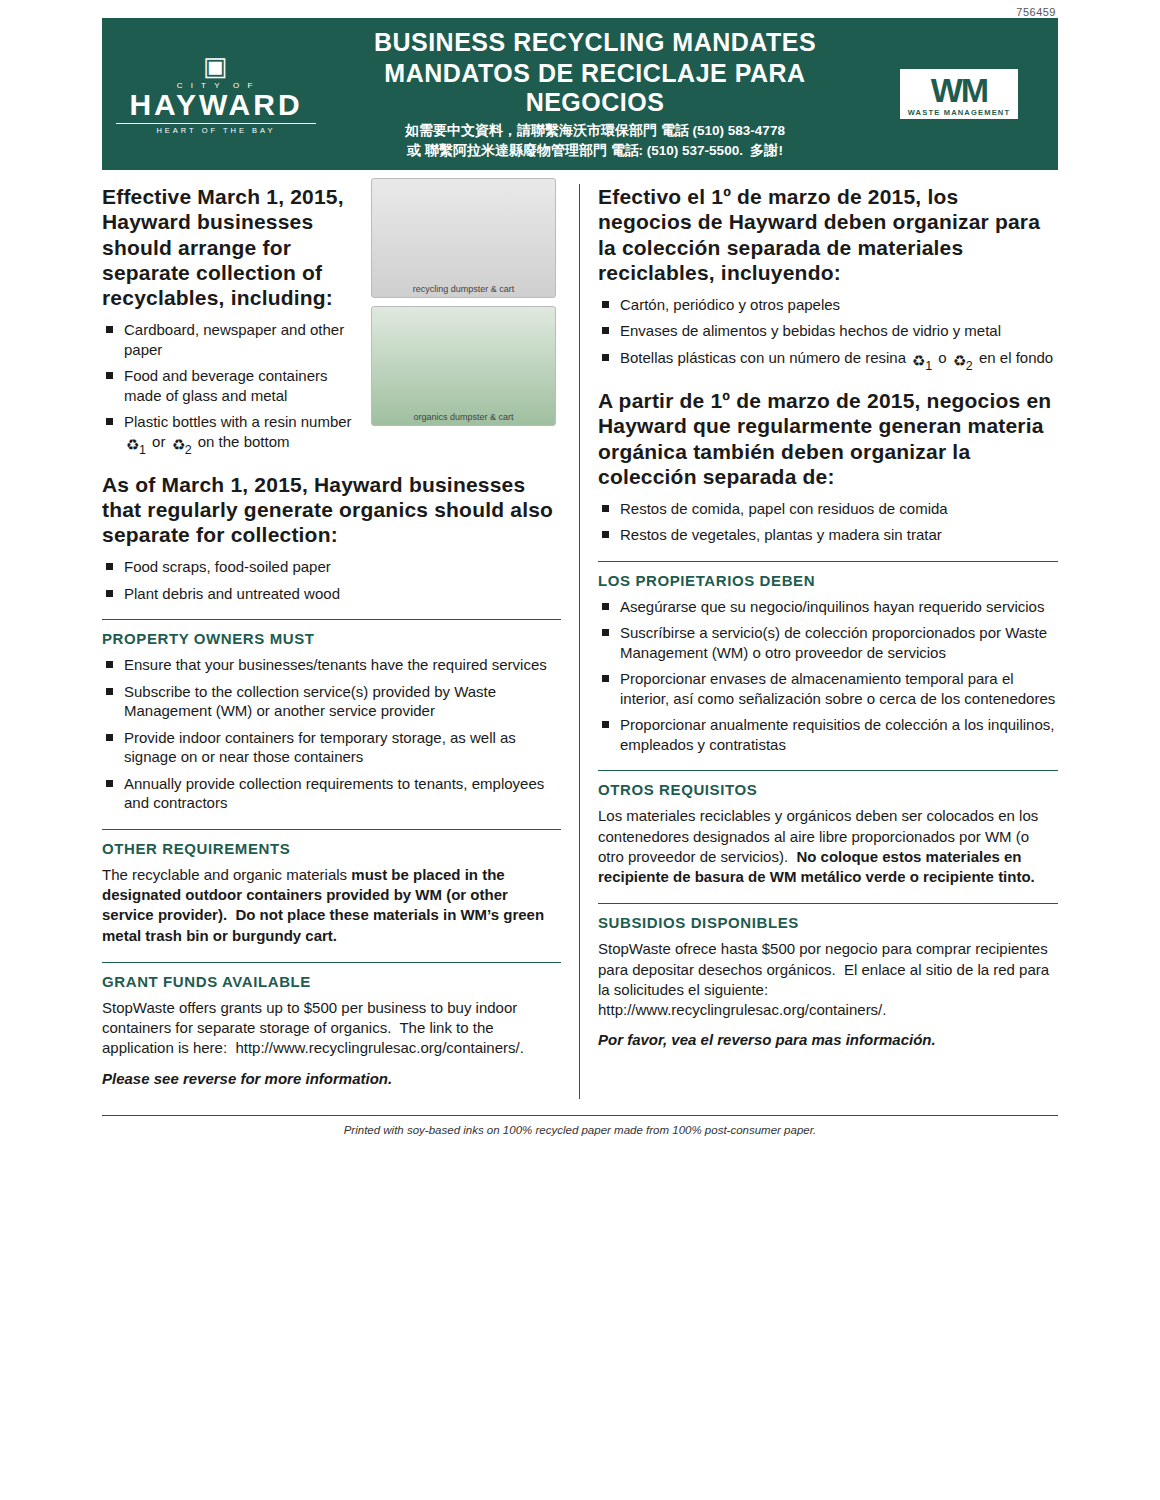756459
▣
C I T Y O F
HAYWARD
HEART OF THE BAY
BUSINESS RECYCLING MANDATES
MANDATOS DE RECICLAJE PARA NEGOCIOS
如需要中文資料，請聯繫海沃市環保部門 電話 (510) 583-4778
或 聯繫阿拉米達縣廢物管理部門 電話: (510) 537-5500. 多謝!
WM
WASTE MANAGEMENT
recycling dumpster & cart
organics dumpster & cart
Effective March 1, 2015, Hayward businesses should arrange for separate collection of recyclables, including:
Cardboard, newspaper and other paper
Food and beverage containers made of glass and metal
Plastic bottles with a resin number ♻1 or ♻2 on the bottom
As of March 1, 2015, Hayward businesses that regularly generate organics should also separate for collection:
Food scraps, food-soiled paper
Plant debris and untreated wood
Property Owners Must
Ensure that your businesses/tenants have the required services
Subscribe to the collection service(s) provided by Waste Management (WM) or another service provider
Provide indoor containers for temporary storage, as well as signage on or near those containers
Annually provide collection requirements to tenants, employees and contractors
Other Requirements
The recyclable and organic materials must be placed in the designated outdoor containers provided by WM (or other service provider). Do not place these materials in WM’s green metal trash bin or burgundy cart.
Grant Funds Available
StopWaste offers grants up to $500 per business to buy indoor containers for separate storage of organics. The link to the application is here: http://www.recyclingrulesac.org/containers/.
Please see reverse for more information.
Efectivo el 1º de marzo de 2015, los negocios de Hayward deben organizar para la colección separada de materiales reciclables, incluyendo:
Cartón, periódico y otros papeles
Envases de alimentos y bebidas hechos de vidrio y metal
Botellas plásticas con un número de resina ♻1 o ♻2 en el fondo
A partir de 1º de marzo de 2015, negocios en Hayward que regularmente generan materia orgánica también deben organizar la colección separada de:
Restos de comida, papel con residuos de comida
Restos de vegetales, plantas y madera sin tratar
Los Propietarios Deben
Asegúrarse que su negocio/inquilinos hayan requerido servicios
Suscríbirse a servicio(s) de colección proporcionados por Waste Management (WM) o otro proveedor de servicios
Proporcionar envases de almacenamiento temporal para el interior, así como señalización sobre o cerca de los contenedores
Proporcionar anualmente requisitios de colección a los inquilinos, empleados y contratistas
Otros Requisitos
Los materiales reciclables y orgánicos deben ser colocados en los contenedores designados al aire libre proporcionados por WM (o otro proveedor de servicios). No coloque estos materiales en recipiente de basura de WM metálico verde o recipiente tinto.
Subsidios Disponibles
StopWaste ofrece hasta $500 por negocio para comprar recipientes para depositar desechos orgánicos. El enlace al sitio de la red para la solicitudes el siguiente: http://www.recyclingrulesac.org/containers/.
Por favor, vea el reverso para mas información.
Printed with soy-based inks on 100% recycled paper made from 100% post-consumer paper.